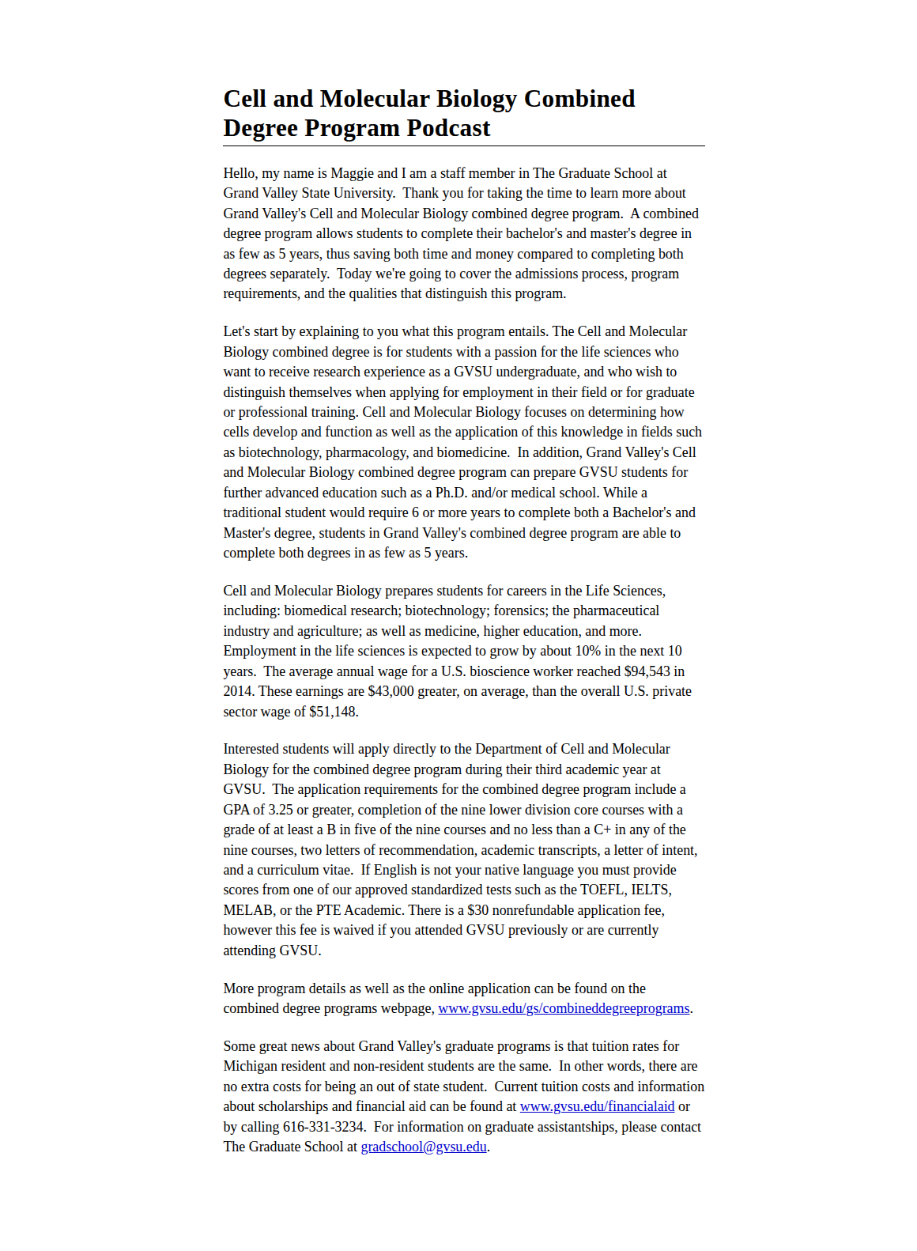Cell and Molecular Biology Combined Degree Program Podcast
Hello, my name is Maggie and I am a staff member in The Graduate School at Grand Valley State University. Thank you for taking the time to learn more about Grand Valley's Cell and Molecular Biology combined degree program. A combined degree program allows students to complete their bachelor's and master's degree in as few as 5 years, thus saving both time and money compared to completing both degrees separately. Today we're going to cover the admissions process, program requirements, and the qualities that distinguish this program.
Let's start by explaining to you what this program entails. The Cell and Molecular Biology combined degree is for students with a passion for the life sciences who want to receive research experience as a GVSU undergraduate, and who wish to distinguish themselves when applying for employment in their field or for graduate or professional training. Cell and Molecular Biology focuses on determining how cells develop and function as well as the application of this knowledge in fields such as biotechnology, pharmacology, and biomedicine. In addition, Grand Valley's Cell and Molecular Biology combined degree program can prepare GVSU students for further advanced education such as a Ph.D. and/or medical school. While a traditional student would require 6 or more years to complete both a Bachelor's and Master's degree, students in Grand Valley's combined degree program are able to complete both degrees in as few as 5 years.
Cell and Molecular Biology prepares students for careers in the Life Sciences, including: biomedical research; biotechnology; forensics; the pharmaceutical industry and agriculture; as well as medicine, higher education, and more. Employment in the life sciences is expected to grow by about 10% in the next 10 years. The average annual wage for a U.S. bioscience worker reached $94,543 in 2014. These earnings are $43,000 greater, on average, than the overall U.S. private sector wage of $51,148.
Interested students will apply directly to the Department of Cell and Molecular Biology for the combined degree program during their third academic year at GVSU. The application requirements for the combined degree program include a GPA of 3.25 or greater, completion of the nine lower division core courses with a grade of at least a B in five of the nine courses and no less than a C+ in any of the nine courses, two letters of recommendation, academic transcripts, a letter of intent, and a curriculum vitae. If English is not your native language you must provide scores from one of our approved standardized tests such as the TOEFL, IELTS, MELAB, or the PTE Academic. There is a $30 nonrefundable application fee, however this fee is waived if you attended GVSU previously or are currently attending GVSU.
More program details as well as the online application can be found on the combined degree programs webpage, www.gvsu.edu/gs/combineddegreeprograms.
Some great news about Grand Valley's graduate programs is that tuition rates for Michigan resident and non-resident students are the same. In other words, there are no extra costs for being an out of state student. Current tuition costs and information about scholarships and financial aid can be found at www.gvsu.edu/financialaid or by calling 616-331-3234. For information on graduate assistantships, please contact The Graduate School at gradschool@gvsu.edu.